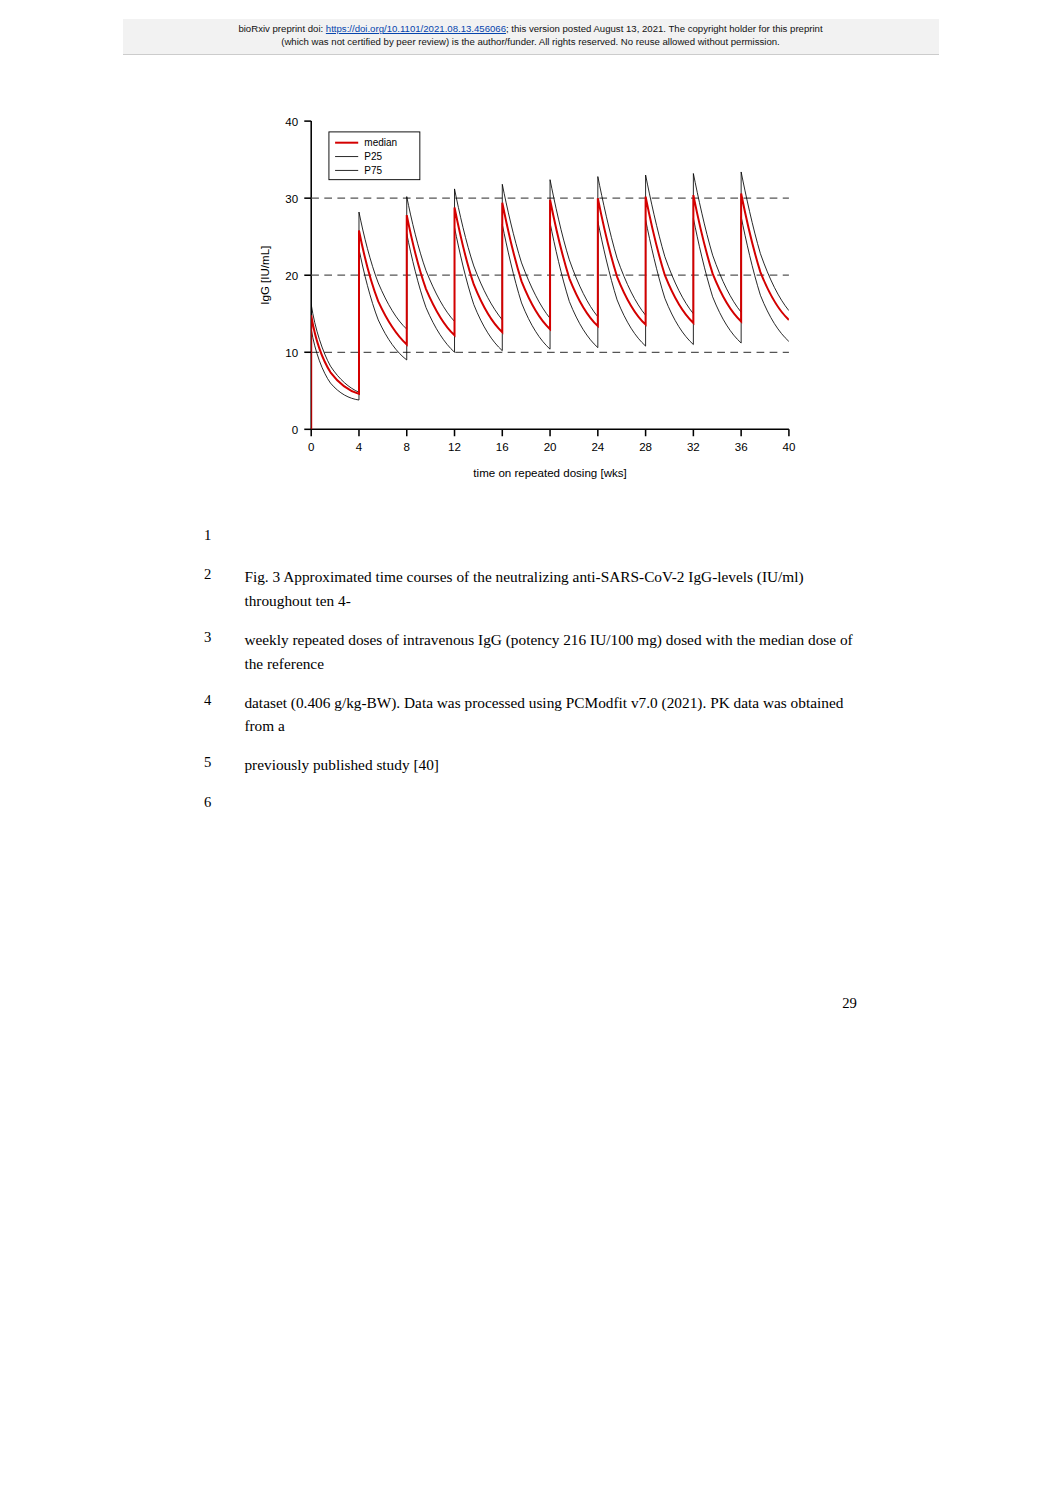bioRxiv preprint doi: https://doi.org/10.1101/2021.08.13.456066; this version posted August 13, 2021. The copyright holder for this preprint (which was not certified by peer review) is the author/funder. All rights reserved. No reuse allowed without permission.
0 10 20 30 40 0 4 8 12 16 20 24 28 32 36 40 IgG [IU/mL] time on repeated dosing [wks] median P25 P75
1
2
Fig. 3 Approximated time courses of the neutralizing anti-SARS-CoV-2 IgG-levels (IU/ml) throughout ten 4-
3
weekly repeated doses of intravenous IgG (potency 216 IU/100 mg) dosed with the median dose of the reference
4
dataset (0.406 g/kg-BW). Data was processed using PCModfit v7.0 (2021). PK data was obtained from a
5
previously published study [40]
6
29